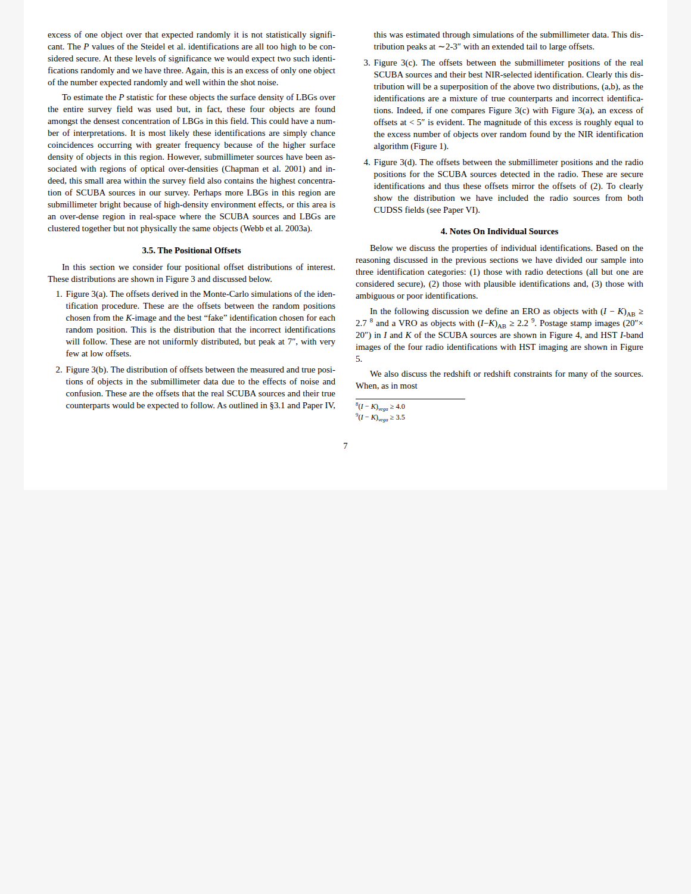excess of one object over that expected randomly it is not statistically significant. The P values of the Steidel et al. identifications are all too high to be considered secure. At these levels of significance we would expect two such identifications randomly and we have three. Again, this is an excess of only one object of the number expected randomly and well within the shot noise.
To estimate the P statistic for these objects the surface density of LBGs over the entire survey field was used but, in fact, these four objects are found amongst the densest concentration of LBGs in this field. This could have a number of interpretations. It is most likely these identifications are simply chance coincidences occurring with greater frequency because of the higher surface density of objects in this region. However, submillimeter sources have been associated with regions of optical over-densities (Chapman et al. 2001) and indeed, this small area within the survey field also contains the highest concentration of SCUBA sources in our survey. Perhaps more LBGs in this region are submillimeter bright because of high-density environment effects, or this area is an over-dense region in real-space where the SCUBA sources and LBGs are clustered together but not physically the same objects (Webb et al. 2003a).
3.5. The Positional Offsets
In this section we consider four positional offset distributions of interest. These distributions are shown in Figure 3 and discussed below.
Figure 3(a). The offsets derived in the Monte-Carlo simulations of the identification procedure. These are the offsets between the random positions chosen from the K-image and the best “fake” identification chosen for each random position. This is the distribution that the incorrect identifications will follow. These are not uniformly distributed, but peak at 7″, with very few at low offsets.
Figure 3(b). The distribution of offsets between the measured and true positions of objects in the submillimeter data due to the effects of noise and confusion. These are the offsets that the real SCUBA sources and their true counterparts would be expected to follow. As outlined in §3.1 and Paper IV, this was estimated through simulations of the submillimeter data. This distribution peaks at ∼2-3″ with an extended tail to large offsets.
Figure 3(c). The offsets between the submillimeter positions of the real SCUBA sources and their best NIR-selected identification. Clearly this distribution will be a superposition of the above two distributions, (a,b), as the identifications are a mixture of true counterparts and incorrect identifications. Indeed, if one compares Figure 3(c) with Figure 3(a), an excess of offsets at < 5″ is evident. The magnitude of this excess is roughly equal to the excess number of objects over random found by the NIR identification algorithm (Figure 1).
Figure 3(d). The offsets between the submillimeter positions and the radio positions for the SCUBA sources detected in the radio. These are secure identifications and thus these offsets mirror the offsets of (2). To clearly show the distribution we have included the radio sources from both CUDSS fields (see Paper VI).
4. Notes On Individual Sources
Below we discuss the properties of individual identifications. Based on the reasoning discussed in the previous sections we have divided our sample into three identification categories: (1) those with radio detections (all but one are considered secure), (2) those with plausible identifications and, (3) those with ambiguous or poor identifications.
In the following discussion we define an ERO as objects with (I − K)AB ≥ 2.7 8 and a VRO as objects with (I−K)AB ≥ 2.2 9. Postage stamp images (20″× 20″) in I and K of the SCUBA sources are shown in Figure 4, and HST I-band images of the four radio identifications with HST imaging are shown in Figure 5.
We also discuss the redshift or redshift constraints for many of the sources. When, as in most
8(I − K)vega ≥ 4.0
9(I − K)vega ≥ 3.5
7